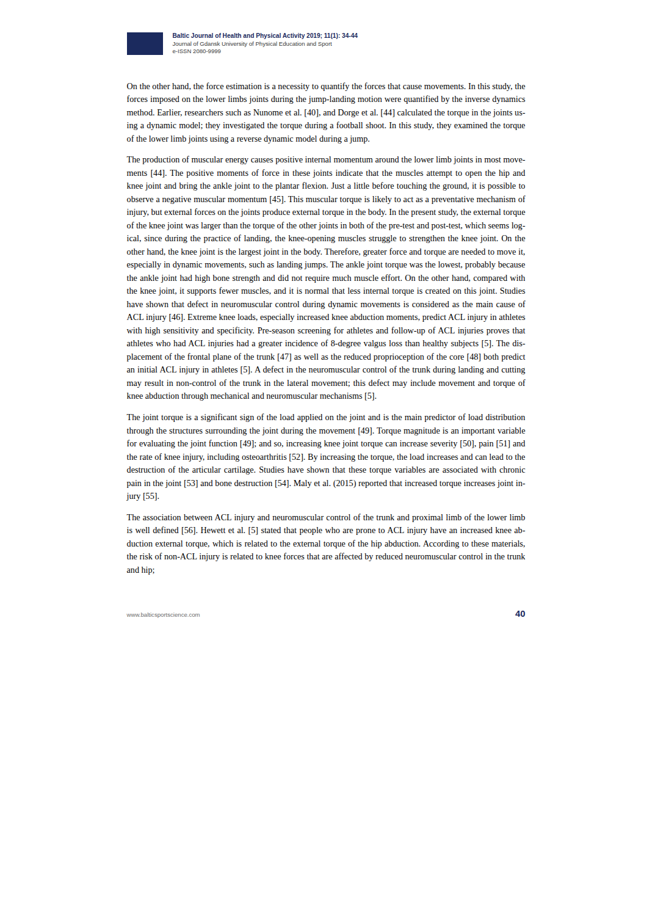Baltic Journal of Health and Physical Activity 2019; 11(1): 34-44
Journal of Gdansk University of Physical Education and Sport
e-ISSN 2080-9999
On the other hand, the force estimation is a necessity to quantify the forces that cause movements. In this study, the forces imposed on the lower limbs joints during the jump-landing motion were quantified by the inverse dynamics method. Earlier, researchers such as Nunome et al. [40], and Dorge et al. [44] calculated the torque in the joints using a dynamic model; they investigated the torque during a football shoot. In this study, they examined the torque of the lower limb joints using a reverse dynamic model during a jump.
The production of muscular energy causes positive internal momentum around the lower limb joints in most movements [44]. The positive moments of force in these joints indicate that the muscles attempt to open the hip and knee joint and bring the ankle joint to the plantar flexion. Just a little before touching the ground, it is possible to observe a negative muscular momentum [45]. This muscular torque is likely to act as a preventative mechanism of injury, but external forces on the joints produce external torque in the body. In the present study, the external torque of the knee joint was larger than the torque of the other joints in both of the pre-test and post-test, which seems logical, since during the practice of landing, the knee-opening muscles struggle to strengthen the knee joint. On the other hand, the knee joint is the largest joint in the body. Therefore, greater force and torque are needed to move it, especially in dynamic movements, such as landing jumps. The ankle joint torque was the lowest, probably because the ankle joint had high bone strength and did not require much muscle effort. On the other hand, compared with the knee joint, it supports fewer muscles, and it is normal that less internal torque is created on this joint. Studies have shown that defect in neuromuscular control during dynamic movements is considered as the main cause of ACL injury [46]. Extreme knee loads, especially increased knee abduction moments, predict ACL injury in athletes with high sensitivity and specificity. Pre-season screening for athletes and follow-up of ACL injuries proves that athletes who had ACL injuries had a greater incidence of 8-degree valgus loss than healthy subjects [5]. The displacement of the frontal plane of the trunk [47] as well as the reduced proprioception of the core [48] both predict an initial ACL injury in athletes [5]. A defect in the neuromuscular control of the trunk during landing and cutting may result in non-control of the trunk in the lateral movement; this defect may include movement and torque of knee abduction through mechanical and neuromuscular mechanisms [5].
The joint torque is a significant sign of the load applied on the joint and is the main predictor of load distribution through the structures surrounding the joint during the movement [49]. Torque magnitude is an important variable for evaluating the joint function [49]; and so, increasing knee joint torque can increase severity [50], pain [51] and the rate of knee injury, including osteoarthritis [52]. By increasing the torque, the load increases and can lead to the destruction of the articular cartilage. Studies have shown that these torque variables are associated with chronic pain in the joint [53] and bone destruction [54]. Maly et al. (2015) reported that increased torque increases joint injury [55].
The association between ACL injury and neuromuscular control of the trunk and proximal limb of the lower limb is well defined [56]. Hewett et al. [5] stated that people who are prone to ACL injury have an increased knee abduction external torque, which is related to the external torque of the hip abduction. According to these materials, the risk of non-ACL injury is related to knee forces that are affected by reduced neuromuscular control in the trunk and hip;
www.balticsportscience.com
40